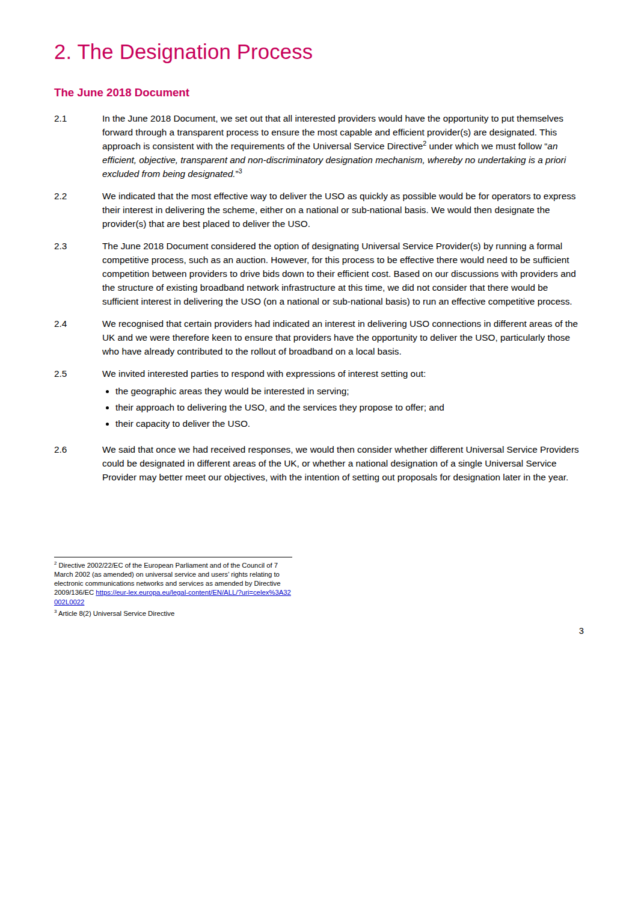2. The Designation Process
The June 2018 Document
2.1
In the June 2018 Document, we set out that all interested providers would have the opportunity to put themselves forward through a transparent process to ensure the most capable and efficient provider(s) are designated. This approach is consistent with the requirements of the Universal Service Directive2 under which we must follow “an efficient, objective, transparent and non-discriminatory designation mechanism, whereby no undertaking is a priori excluded from being designated.”3
2.2
We indicated that the most effective way to deliver the USO as quickly as possible would be for operators to express their interest in delivering the scheme, either on a national or sub-national basis. We would then designate the provider(s) that are best placed to deliver the USO.
2.3
The June 2018 Document considered the option of designating Universal Service Provider(s) by running a formal competitive process, such as an auction. However, for this process to be effective there would need to be sufficient competition between providers to drive bids down to their efficient cost. Based on our discussions with providers and the structure of existing broadband network infrastructure at this time, we did not consider that there would be sufficient interest in delivering the USO (on a national or sub-national basis) to run an effective competitive process.
2.4
We recognised that certain providers had indicated an interest in delivering USO connections in different areas of the UK and we were therefore keen to ensure that providers have the opportunity to deliver the USO, particularly those who have already contributed to the rollout of broadband on a local basis.
2.5
We invited interested parties to respond with expressions of interest setting out:
the geographic areas they would be interested in serving;
their approach to delivering the USO, and the services they propose to offer; and
their capacity to deliver the USO.
2.6
We said that once we had received responses, we would then consider whether different Universal Service Providers could be designated in different areas of the UK, or whether a national designation of a single Universal Service Provider may better meet our objectives, with the intention of setting out proposals for designation later in the year.
2 Directive 2002/22/EC of the European Parliament and of the Council of 7 March 2002 (as amended) on universal service and users’ rights relating to electronic communications networks and services as amended by Directive 2009/136/EC https://eur-lex.europa.eu/legal-content/EN/ALL/?uri=celex%3A32002L0022
3 Article 8(2) Universal Service Directive
3